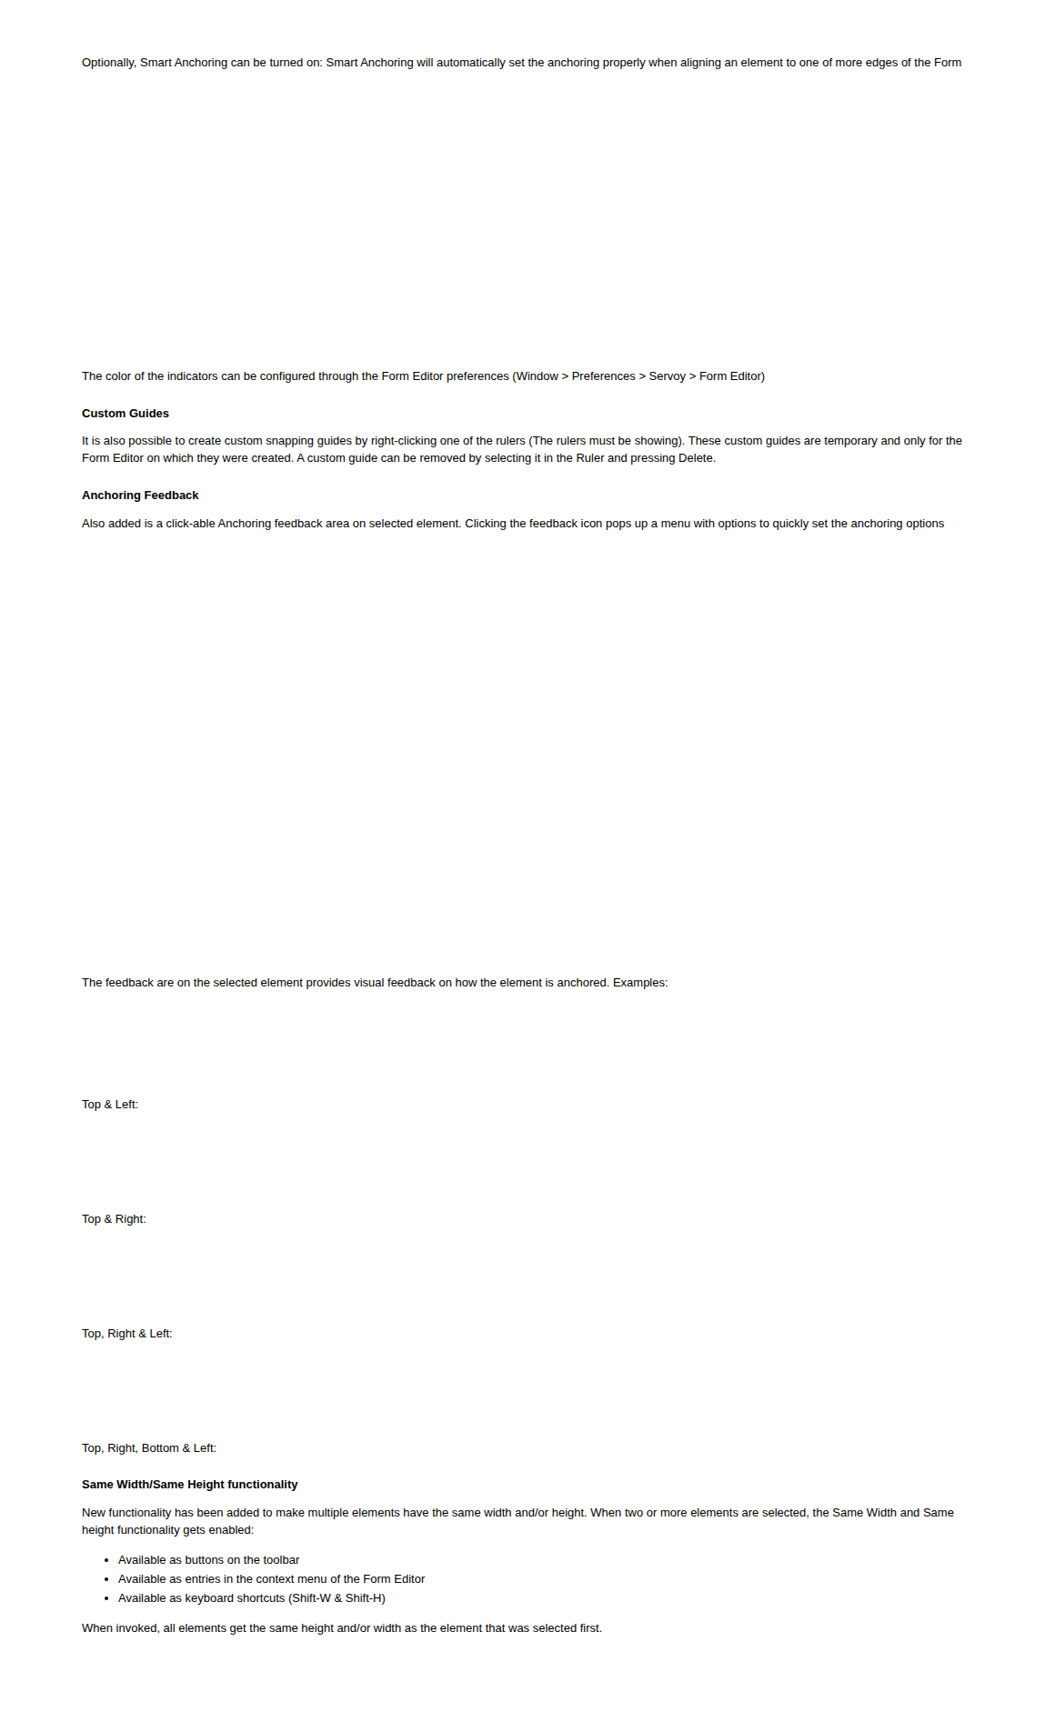Optionally, Smart Anchoring can be turned on: Smart Anchoring will automatically set the anchoring properly when aligning an element to one of more edges of the Form
The color of the indicators can be configured through the Form Editor preferences (Window > Preferences > Servoy > Form Editor)
Custom Guides
It is also possible to create custom snapping guides by right-clicking one of the rulers (The rulers must be showing). These custom guides are temporary and only for the Form Editor on which they were created. A custom guide can be removed by selecting it in the Ruler and pressing Delete.
Anchoring Feedback
Also added is a click-able Anchoring feedback area on selected element. Clicking the feedback icon pops up a menu with options to quickly set the anchoring options
The feedback are on the selected element provides visual feedback on how the element is anchored. Examples:
Top & Left:
Top & Right:
Top, Right & Left:
Top, Right, Bottom & Left:
Same Width/Same Height functionality
New functionality has been added to make multiple elements have the same width and/or height. When two or more elements are selected, the Same Width and Same height functionality gets enabled:
Available as buttons on the toolbar
Available as entries in the context menu of the Form Editor
Available as keyboard shortcuts (Shift-W & Shift-H)
When invoked, all elements get the same height and/or width as the element that was selected first.